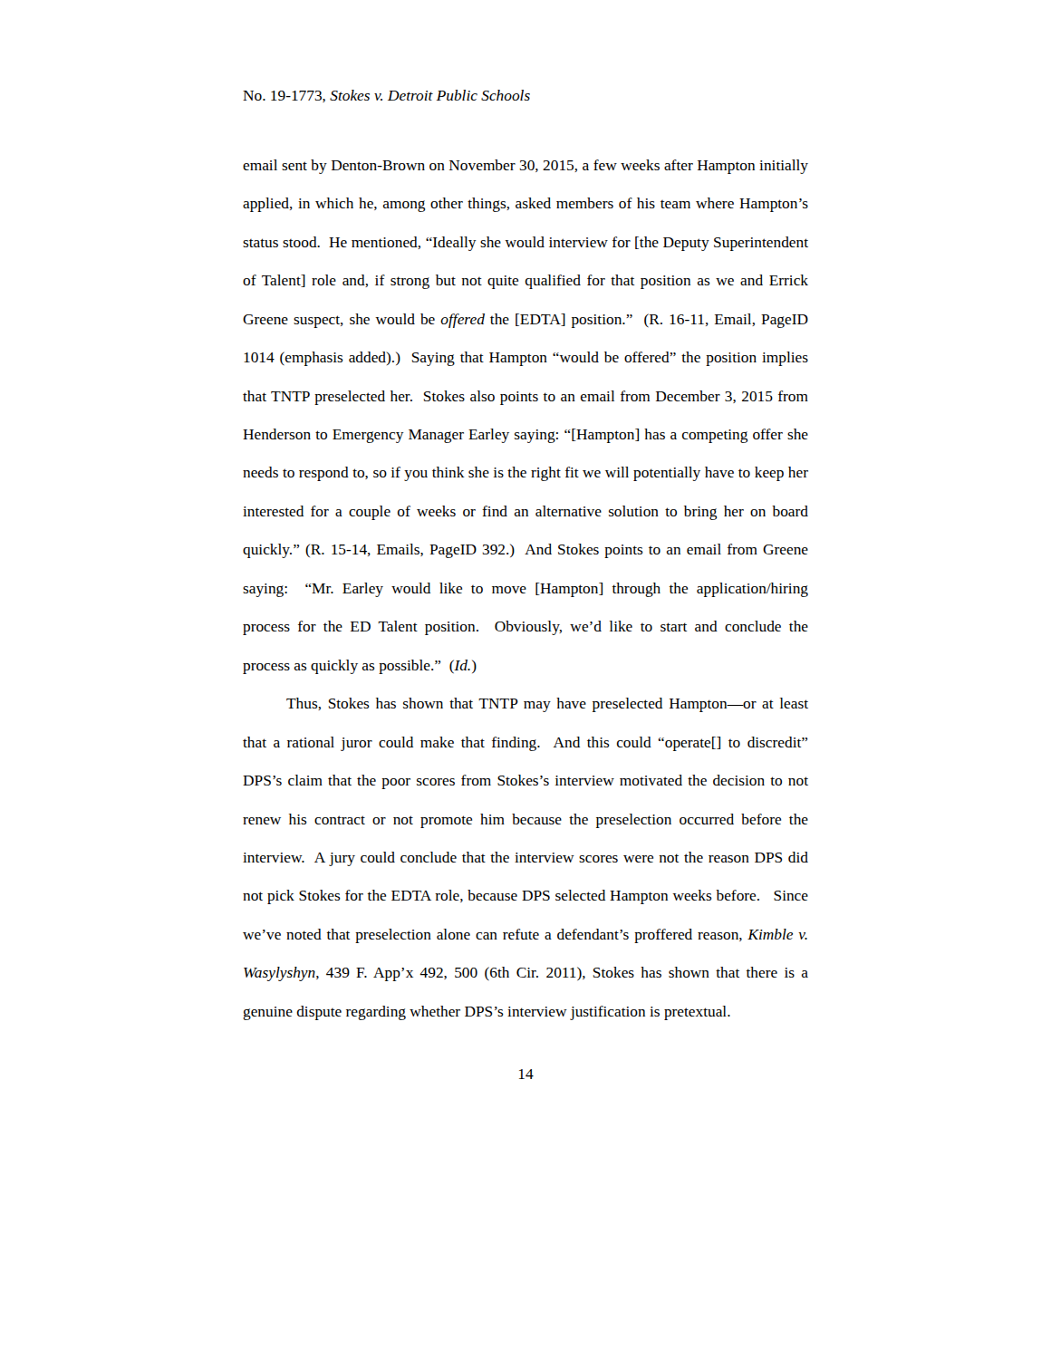No. 19-1773, Stokes v. Detroit Public Schools
email sent by Denton-Brown on November 30, 2015, a few weeks after Hampton initially applied, in which he, among other things, asked members of his team where Hampton’s status stood. He mentioned, “Ideally she would interview for [the Deputy Superintendent of Talent] role and, if strong but not quite qualified for that position as we and Errick Greene suspect, she would be offered the [EDTA] position.” (R. 16-11, Email, PageID 1014 (emphasis added).) Saying that Hampton “would be offered” the position implies that TNTP preselected her. Stokes also points to an email from December 3, 2015 from Henderson to Emergency Manager Earley saying: “[Hampton] has a competing offer she needs to respond to, so if you think she is the right fit we will potentially have to keep her interested for a couple of weeks or find an alternative solution to bring her on board quickly.” (R. 15-14, Emails, PageID 392.) And Stokes points to an email from Greene saying: “Mr. Earley would like to move [Hampton] through the application/hiring process for the ED Talent position. Obviously, we’d like to start and conclude the process as quickly as possible.” (Id.)
Thus, Stokes has shown that TNTP may have preselected Hampton—or at least that a rational juror could make that finding. And this could “operate[] to discredit” DPS’s claim that the poor scores from Stokes’s interview motivated the decision to not renew his contract or not promote him because the preselection occurred before the interview. A jury could conclude that the interview scores were not the reason DPS did not pick Stokes for the EDTA role, because DPS selected Hampton weeks before. Since we’ve noted that preselection alone can refute a defendant’s proffered reason, Kimble v. Wasylyshyn, 439 F. App’x 492, 500 (6th Cir. 2011), Stokes has shown that there is a genuine dispute regarding whether DPS’s interview justification is pretextual.
14